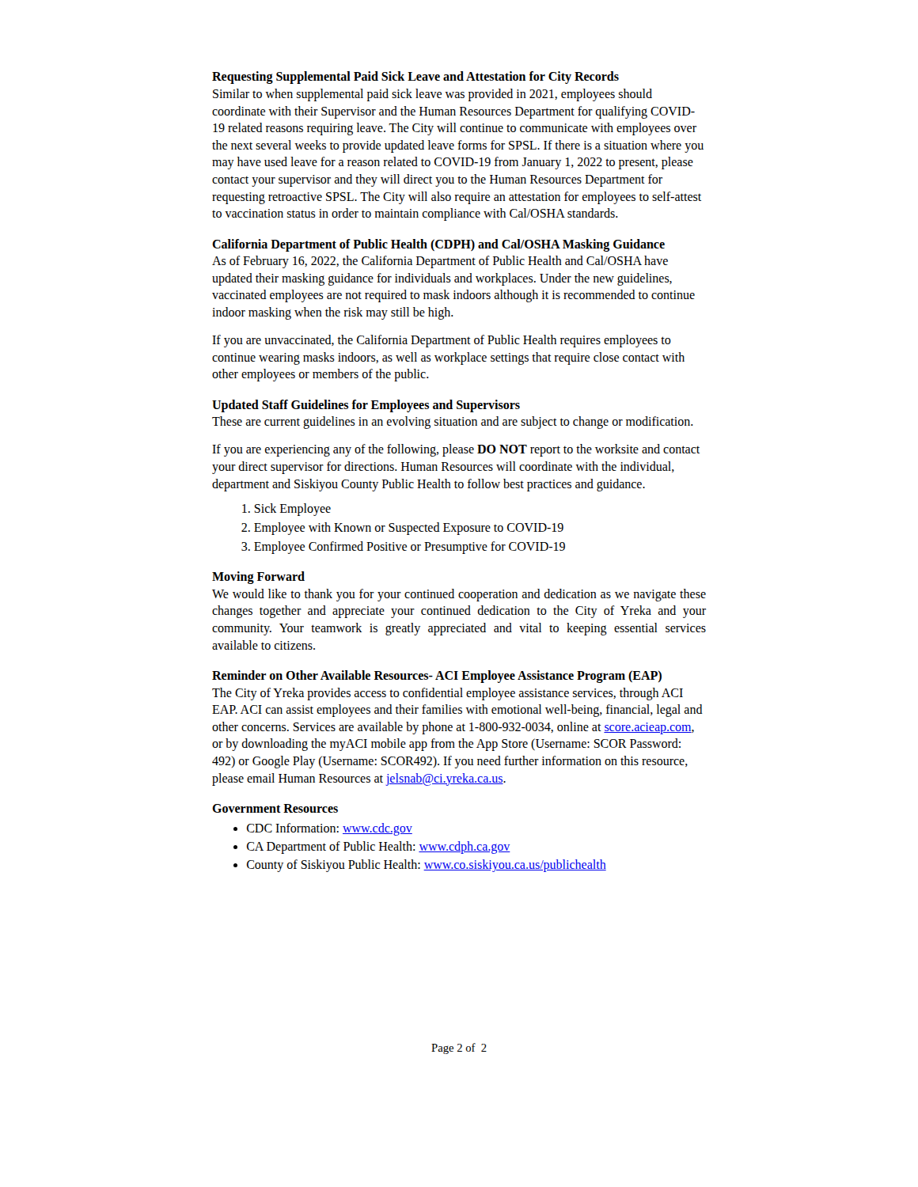Requesting Supplemental Paid Sick Leave and Attestation for City Records
Similar to when supplemental paid sick leave was provided in 2021, employees should coordinate with their Supervisor and the Human Resources Department for qualifying COVID-19 related reasons requiring leave. The City will continue to communicate with employees over the next several weeks to provide updated leave forms for SPSL. If there is a situation where you may have used leave for a reason related to COVID-19 from January 1, 2022 to present, please contact your supervisor and they will direct you to the Human Resources Department for requesting retroactive SPSL. The City will also require an attestation for employees to self-attest to vaccination status in order to maintain compliance with Cal/OSHA standards.
California Department of Public Health (CDPH) and Cal/OSHA Masking Guidance
As of February 16, 2022, the California Department of Public Health and Cal/OSHA have updated their masking guidance for individuals and workplaces. Under the new guidelines, vaccinated employees are not required to mask indoors although it is recommended to continue indoor masking when the risk may still be high.
If you are unvaccinated, the California Department of Public Health requires employees to continue wearing masks indoors, as well as workplace settings that require close contact with other employees or members of the public.
Updated Staff Guidelines for Employees and Supervisors
These are current guidelines in an evolving situation and are subject to change or modification.
If you are experiencing any of the following, please DO NOT report to the worksite and contact your direct supervisor for directions. Human Resources will coordinate with the individual, department and Siskiyou County Public Health to follow best practices and guidance.
Sick Employee
Employee with Known or Suspected Exposure to COVID-19
Employee Confirmed Positive or Presumptive for COVID-19
Moving Forward
We would like to thank you for your continued cooperation and dedication as we navigate these changes together and appreciate your continued dedication to the City of Yreka and your community. Your teamwork is greatly appreciated and vital to keeping essential services available to citizens.
Reminder on Other Available Resources- ACI Employee Assistance Program (EAP)
The City of Yreka provides access to confidential employee assistance services, through ACI EAP. ACI can assist employees and their families with emotional well-being, financial, legal and other concerns. Services are available by phone at 1-800-932-0034, online at score.acieap.com, or by downloading the myACI mobile app from the App Store (Username: SCOR Password: 492) or Google Play (Username: SCOR492). If you need further information on this resource, please email Human Resources at jelsnab@ci.yreka.ca.us.
Government Resources
CDC Information: www.cdc.gov
CA Department of Public Health: www.cdph.ca.gov
County of Siskiyou Public Health: www.co.siskiyou.ca.us/publichealth
Page 2 of 2